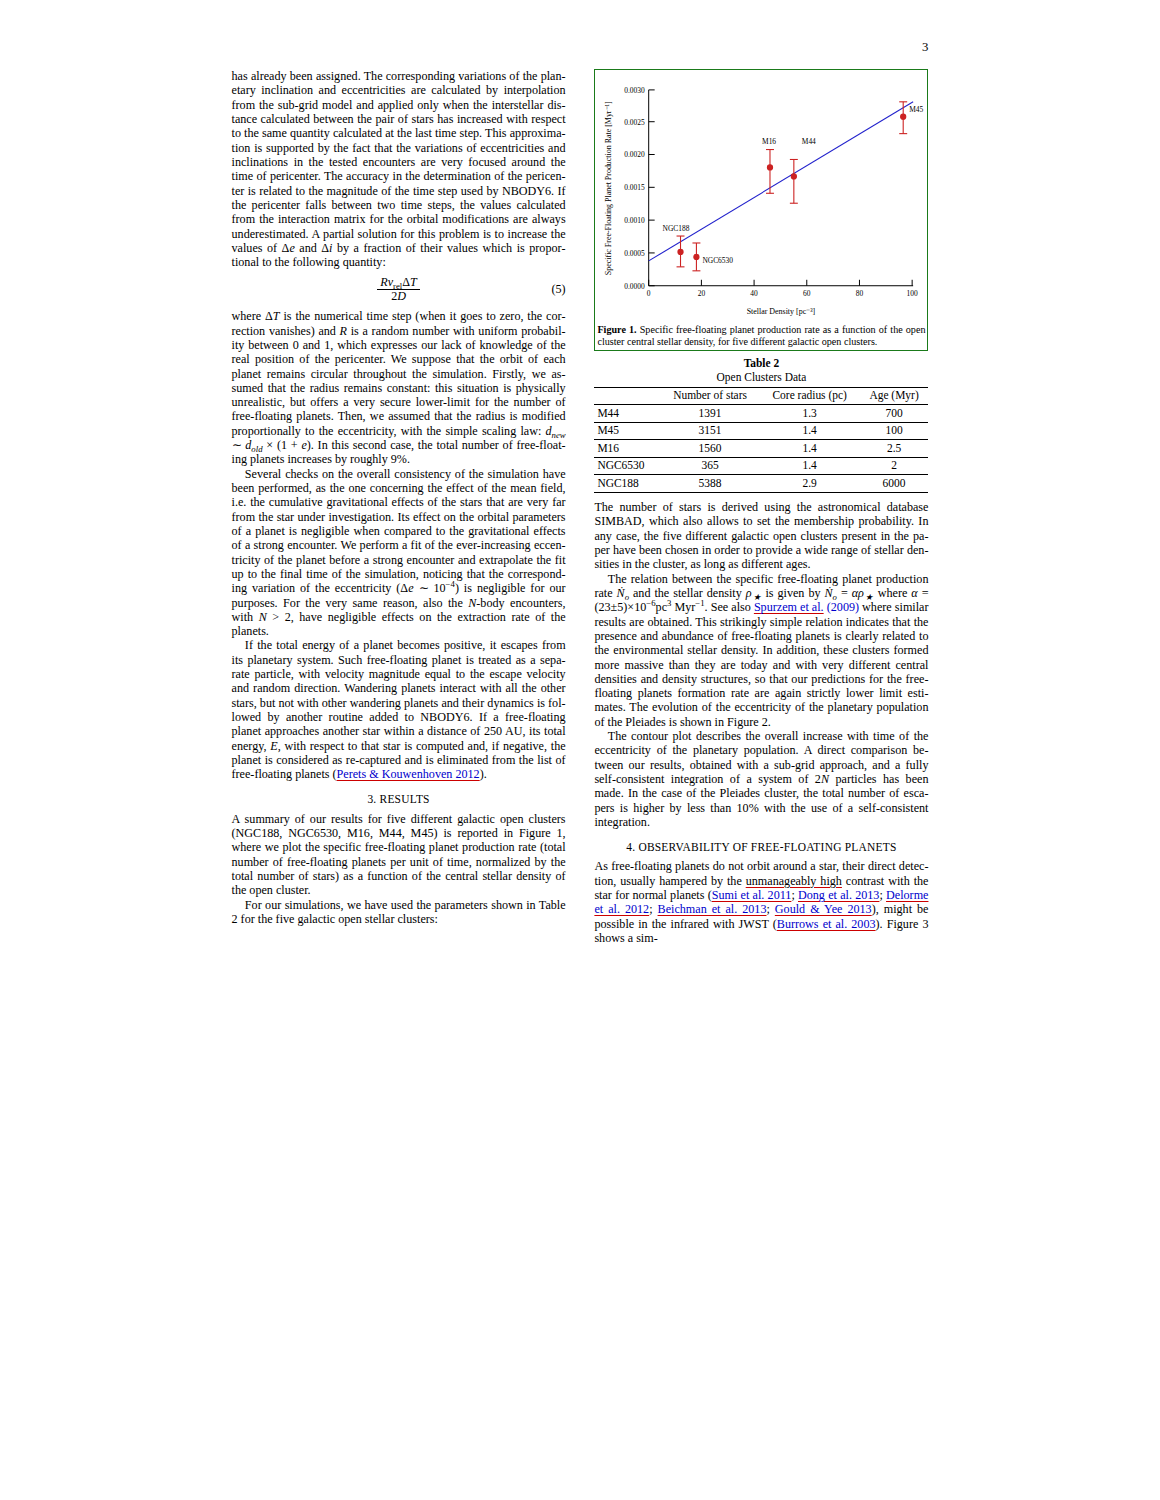3
has already been assigned. The corresponding variations of the planetary inclination and eccentricities are calculated by interpolation from the sub-grid model and applied only when the interstellar distance calculated between the pair of stars has increased with respect to the same quantity calculated at the last time step. This approximation is supported by the fact that the variations of eccentricities and inclinations in the tested encounters are very focused around the time of pericenter. The accuracy in the determination of the pericenter is related to the magnitude of the time step used by NBODY6. If the pericenter falls between two time steps, the values calculated from the interaction matrix for the orbital modifications are always underestimated. A partial solution for this problem is to increase the values of Δe and Δi by a fraction of their values which is proportional to the following quantity:
RvrelΔT 2D (5)
where ΔT is the numerical time step (when it goes to zero, the correction vanishes) and R is a random number with uniform probability between 0 and 1, which expresses our lack of knowledge of the real position of the pericenter. We suppose that the orbit of each planet remains circular throughout the simulation. Firstly, we assumed that the radius remains constant: this situation is physically unrealistic, but offers a very secure lower-limit for the number of free-floating planets. Then, we assumed that the radius is modified proportionally to the eccentricity, with the simple scaling law: dnew ∼ dold × (1 + e). In this second case, the total number of free-floating planets increases by roughly 9%.
Several checks on the overall consistency of the simulation have been performed, as the one concerning the effect of the mean field, i.e. the cumulative gravitational effects of the stars that are very far from the star under investigation. Its effect on the orbital parameters of a planet is negligible when compared to the gravitational effects of a strong encounter. We perform a fit of the ever-increasing eccentricity of the planet before a strong encounter and extrapolate the fit up to the final time of the simulation, noticing that the corresponding variation of the eccentricity (Δe ∼ 10−4) is negligible for our purposes. For the very same reason, also the N-body encounters, with N > 2, have negligible effects on the extraction rate of the planets.
If the total energy of a planet becomes positive, it escapes from its planetary system. Such free-floating planet is treated as a separate particle, with velocity magnitude equal to the escape velocity and random direction. Wandering planets interact with all the other stars, but not with other wandering planets and their dynamics is followed by another routine added to NBODY6. If a free-floating planet approaches another star within a distance of 250 AU, its total energy, E, with respect to that star is computed and, if negative, the planet is considered as re-captured and is eliminated from the list of free-floating planets (Perets & Kouwenhoven 2012).
3. RESULTS
A summary of our results for five different galactic open clusters (NGC188, NGC6530, M16, M44, M45) is reported in Figure 1, where we plot the specific free-floating planet production rate (total number of free-floating planets per unit of time, normalized by the total number of stars) as a function of the central stellar density of the open cluster.
For our simulations, we have used the parameters shown in Table 2 for the five galactic open stellar clusters:
0 20 40 60 80 100 0.0000 0.0005 0.0010 0.0015 0.0020 0.0025 0.0030 Stellar Density [pc⁻³] Specific Free-Floating Planet Production Rate [Myr⁻¹] NGC188 NGC6530 M16 M44 M45
Figure 1. Specific free-floating planet production rate as a function of the open cluster central stellar density, for five different galactic open clusters.
Table 2
Open Clusters Data
| | Number of stars | Core radius (pc) | Age (Myr) |
| --- | --- | --- | --- |
| M44 | 1391 | 1.3 | 700 |
| M45 | 3151 | 1.4 | 100 |
| M16 | 1560 | 1.4 | 2.5 |
| NGC6530 | 365 | 1.4 | 2 |
| NGC188 | 5388 | 2.9 | 6000 |
The number of stars is derived using the astronomical database SIMBAD, which also allows to set the membership probability. In any case, the five different galactic open clusters present in the paper have been chosen in order to provide a wide range of stellar densities in the cluster, as long as different ages.
The relation between the specific free-floating planet production rate Ṅo and the stellar density ρ★ is given by Ṅo = αρ★ where α = (23±5)×10−6pc3 Myr−1. See also Spurzem et al. (2009) where similar results are obtained. This strikingly simple relation indicates that the presence and abundance of free-floating planets is clearly related to the environmental stellar density. In addition, these clusters formed more massive than they are today and with very different central densities and density structures, so that our predictions for the free-floating planets formation rate are again strictly lower limit estimates. The evolution of the eccentricity of the planetary population of the Pleiades is shown in Figure 2.
The contour plot describes the overall increase with time of the eccentricity of the planetary population. A direct comparison between our results, obtained with a sub-grid approach, and a fully self-consistent integration of a system of 2N particles has been made. In the case of the Pleiades cluster, the total number of escapers is higher by less than 10% with the use of a self-consistent integration.
4. OBSERVABILITY OF FREE-FLOATING PLANETS
As free-floating planets do not orbit around a star, their direct detection, usually hampered by the unmanageably high contrast with the star for normal planets (Sumi et al. 2011; Dong et al. 2013; Delorme et al. 2012; Beichman et al. 2013; Gould & Yee 2013), might be possible in the infrared with JWST (Burrows et al. 2003). Figure 3 shows a sim-